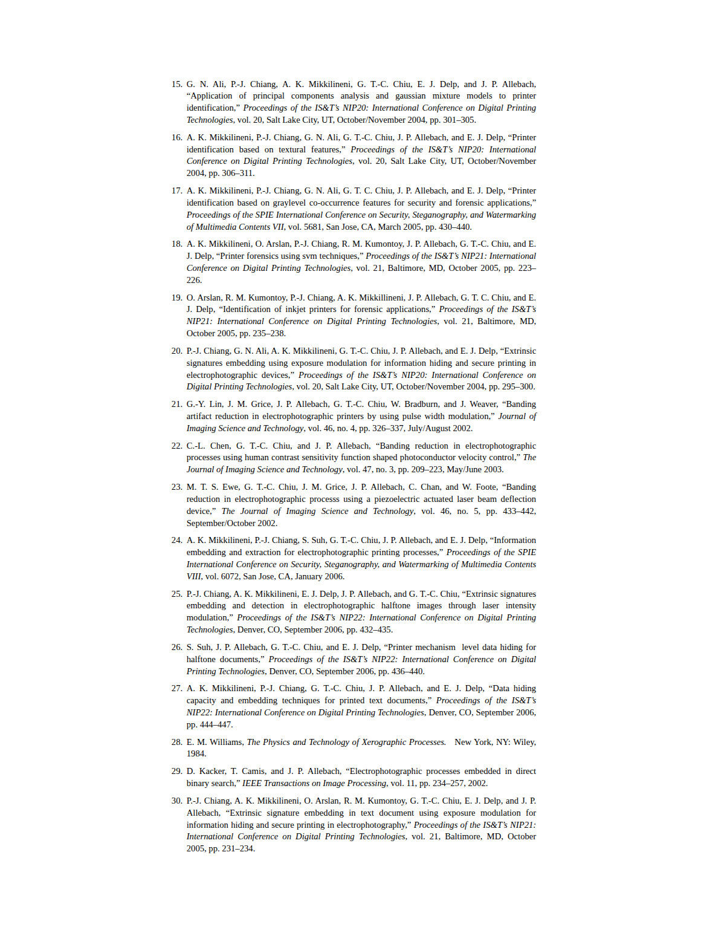G. N. Ali, P.-J. Chiang, A. K. Mikkilineni, G. T.-C. Chiu, E. J. Delp, and J. P. Allebach, “Application of principal components analysis and gaussian mixture models to printer identification,” Proceedings of the IS&T’s NIP20: International Conference on Digital Printing Technologies, vol. 20, Salt Lake City, UT, October/November 2004, pp. 301–305.
A. K. Mikkilineni, P.-J. Chiang, G. N. Ali, G. T.-C. Chiu, J. P. Allebach, and E. J. Delp, “Printer identification based on textural features,” Proceedings of the IS&T’s NIP20: International Conference on Digital Printing Technologies, vol. 20, Salt Lake City, UT, October/November 2004, pp. 306–311.
A. K. Mikkilineni, P.-J. Chiang, G. N. Ali, G. T. C. Chiu, J. P. Allebach, and E. J. Delp, “Printer identification based on graylevel co-occurrence features for security and forensic applications,” Proceedings of the SPIE International Conference on Security, Steganography, and Watermarking of Multimedia Contents VII, vol. 5681, San Jose, CA, March 2005, pp. 430–440.
A. K. Mikkilineni, O. Arslan, P.-J. Chiang, R. M. Kumontoy, J. P. Allebach, G. T.-C. Chiu, and E. J. Delp, “Printer forensics using svm techniques,” Proceedings of the IS&T’s NIP21: International Conference on Digital Printing Technologies, vol. 21, Baltimore, MD, October 2005, pp. 223–226.
O. Arslan, R. M. Kumontoy, P.-J. Chiang, A. K. Mikkillineni, J. P. Allebach, G. T. C. Chiu, and E. J. Delp, “Identification of inkjet printers for forensic applications,” Proceedings of the IS&T’s NIP21: International Conference on Digital Printing Technologies, vol. 21, Baltimore, MD, October 2005, pp. 235–238.
P.-J. Chiang, G. N. Ali, A. K. Mikkilineni, G. T.-C. Chiu, J. P. Allebach, and E. J. Delp, “Extrinsic signatures embedding using exposure modulation for information hiding and secure printing in electrophotographic devices,” Proceedings of the IS&T’s NIP20: International Conference on Digital Printing Technologies, vol. 20, Salt Lake City, UT, October/November 2004, pp. 295–300.
G.-Y. Lin, J. M. Grice, J. P. Allebach, G. T.-C. Chiu, W. Bradburn, and J. Weaver, “Banding artifact reduction in electrophotographic printers by using pulse width modulation,” Journal of Imaging Science and Technology, vol. 46, no. 4, pp. 326–337, July/August 2002.
C.-L. Chen, G. T.-C. Chiu, and J. P. Allebach, “Banding reduction in electrophotographic processes using human contrast sensitivity function shaped photoconductor velocity control,” The Journal of Imaging Science and Technology, vol. 47, no. 3, pp. 209–223, May/June 2003.
M. T. S. Ewe, G. T.-C. Chiu, J. M. Grice, J. P. Allebach, C. Chan, and W. Foote, “Banding reduction in electrophotographic processs using a piezoelectric actuated laser beam deflection device,” The Journal of Imaging Science and Technology, vol. 46, no. 5, pp. 433–442, September/October 2002.
A. K. Mikkilineni, P.-J. Chiang, S. Suh, G. T.-C. Chiu, J. P. Allebach, and E. J. Delp, “Information embedding and extraction for electrophotographic printing processes,” Proceedings of the SPIE International Conference on Security, Steganography, and Watermarking of Multimedia Contents VIII, vol. 6072, San Jose, CA, January 2006.
P.-J. Chiang, A. K. Mikkilineni, E. J. Delp, J. P. Allebach, and G. T.-C. Chiu, “Extrinsic signatures embedding and detection in electrophotographic halftone images through laser intensity modulation,” Proceedings of the IS&T’s NIP22: International Conference on Digital Printing Technologies, Denver, CO, September 2006, pp. 432–435.
S. Suh, J. P. Allebach, G. T.-C. Chiu, and E. J. Delp, “Printer mechanism level data hiding for halftone documents,” Proceedings of the IS&T’s NIP22: International Conference on Digital Printing Technologies, Denver, CO, September 2006, pp. 436–440.
A. K. Mikkilineni, P.-J. Chiang, G. T.-C. Chiu, J. P. Allebach, and E. J. Delp, “Data hiding capacity and embedding techniques for printed text documents,” Proceedings of the IS&T’s NIP22: International Conference on Digital Printing Technologies, Denver, CO, September 2006, pp. 444–447.
E. M. Williams, The Physics and Technology of Xerographic Processes. New York, NY: Wiley, 1984.
D. Kacker, T. Camis, and J. P. Allebach, “Electrophotographic processes embedded in direct binary search,” IEEE Transactions on Image Processing, vol. 11, pp. 234–257, 2002.
P.-J. Chiang, A. K. Mikkilineni, O. Arslan, R. M. Kumontoy, G. T.-C. Chiu, E. J. Delp, and J. P. Allebach, “Extrinsic signature embedding in text document using exposure modulation for information hiding and secure printing in electrophotography,” Proceedings of the IS&T’s NIP21: International Conference on Digital Printing Technologies, vol. 21, Baltimore, MD, October 2005, pp. 231–234.